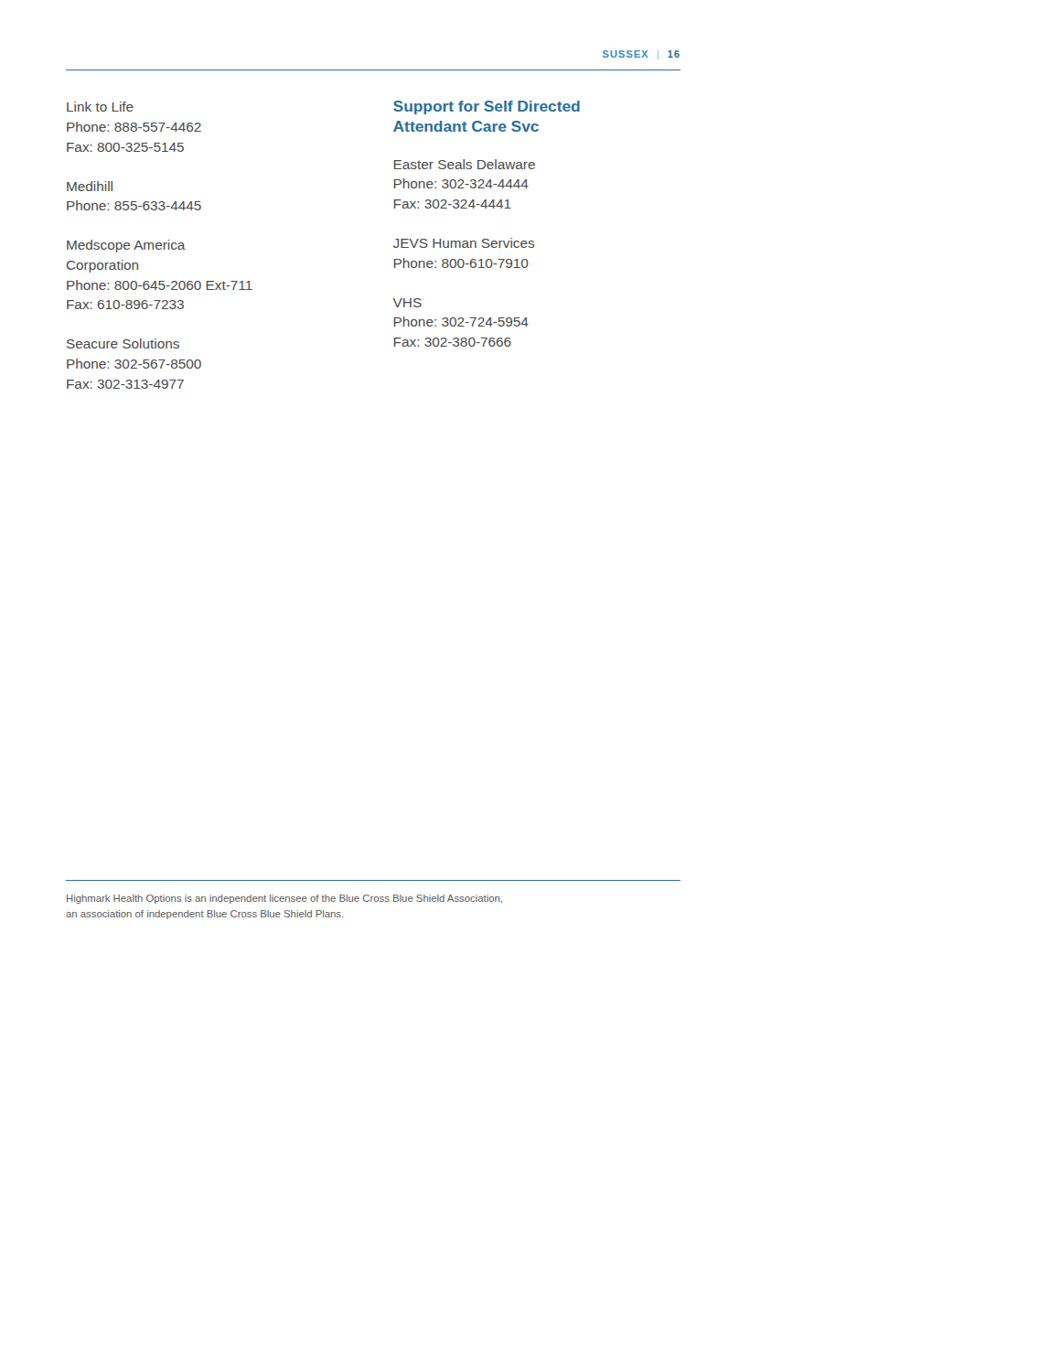SUSSEX | 16
Link to Life Phone: 888-557-4462 Fax: 800-325-5145
Medihill Phone: 855-633-4445
Medscope America Corporation Phone: 800-645-2060 Ext-711 Fax: 610-896-7233
Seacure Solutions Phone: 302-567-8500 Fax: 302-313-4977
Support for Self Directed
Attendant Care Svc
Easter Seals Delaware Phone: 302-324-4444 Fax: 302-324-4441
JEVS Human Services Phone: 800-610-7910
VHS Phone: 302-724-5954 Fax: 302-380-7666
Highmark Health Options is an independent licensee of the Blue Cross Blue Shield Association,
an association of independent Blue Cross Blue Shield Plans.